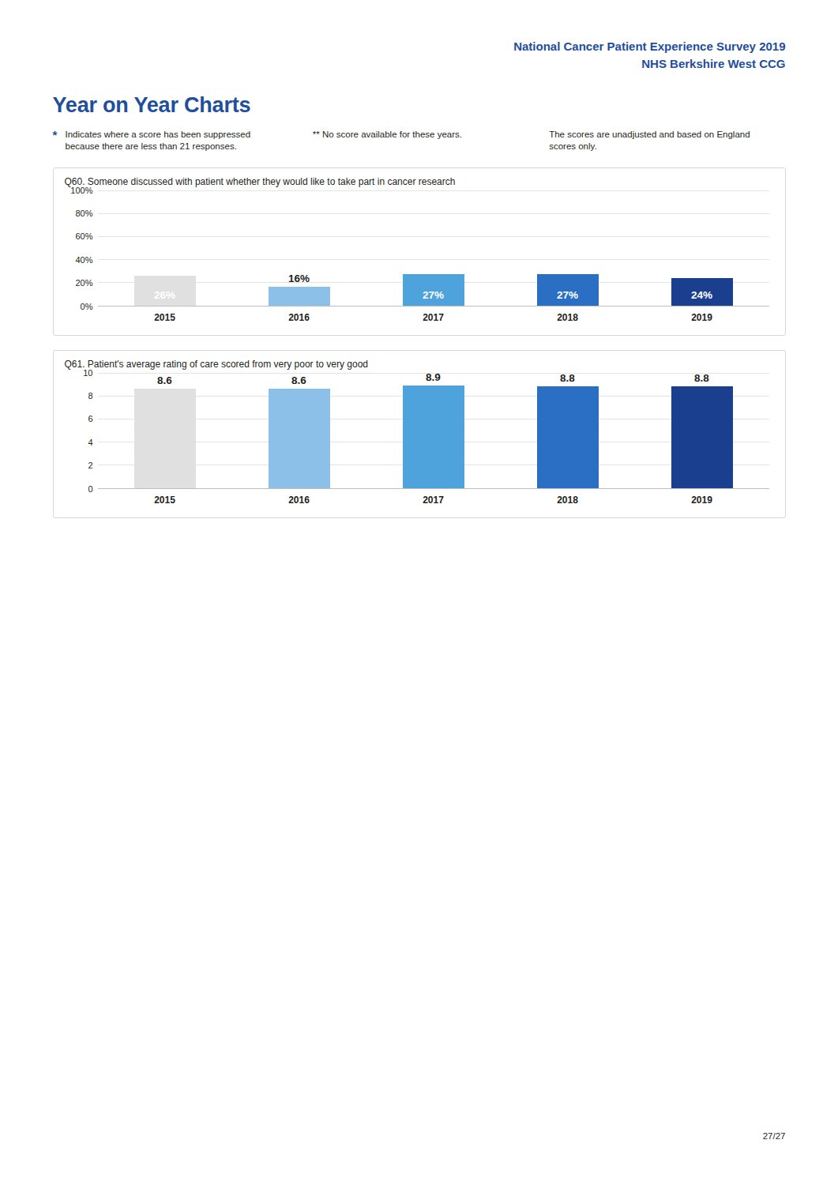National Cancer Patient Experience Survey 2019
NHS Berkshire West CCG
Year on Year Charts
*
Indicates where a score has been suppressed
because there are less than 21 responses.
** No score available for these years.
The scores are unadjusted and based on England
scores only.
Q60. Someone discussed with patient whether they would like to take part in cancer research
100% 80% 60% 40% 20% 0%
26%
16%
27%
27%
24%
2015
2016
2017
2018
2019
Q61. Patient's average rating of care scored from very poor to very good
10 8 6 4 2 0
8.6
8.6
8.9
8.8
8.8
2015
2016
2017
2018
2019
27/27